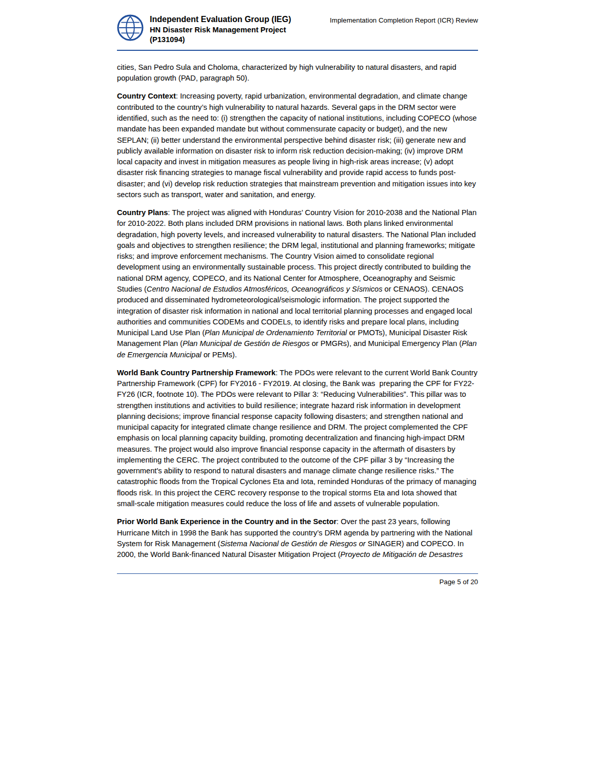Independent Evaluation Group (IEG)
HN Disaster Risk Management Project (P131094)
Implementation Completion Report (ICR) Review
cities, San Pedro Sula and Choloma, characterized by high vulnerability to natural disasters, and rapid population growth (PAD, paragraph 50).
Country Context: Increasing poverty, rapid urbanization, environmental degradation, and climate change contributed to the country’s high vulnerability to natural hazards. Several gaps in the DRM sector were identified, such as the need to: (i) strengthen the capacity of national institutions, including COPECO (whose mandate has been expanded mandate but without commensurate capacity or budget), and the new SEPLAN; (ii) better understand the environmental perspective behind disaster risk; (iii) generate new and publicly available information on disaster risk to inform risk reduction decision-making; (iv) improve DRM local capacity and invest in mitigation measures as people living in high-risk areas increase; (v) adopt disaster risk financing strategies to manage fiscal vulnerability and provide rapid access to funds post-disaster; and (vi) develop risk reduction strategies that mainstream prevention and mitigation issues into key sectors such as transport, water and sanitation, and energy.
Country Plans: The project was aligned with Honduras’ Country Vision for 2010-2038 and the National Plan for 2010-2022. Both plans included DRM provisions in national laws. Both plans linked environmental degradation, high poverty levels, and increased vulnerability to natural disasters. The National Plan included goals and objectives to strengthen resilience; the DRM legal, institutional and planning frameworks; mitigate risks; and improve enforcement mechanisms. The Country Vision aimed to consolidate regional development using an environmentally sustainable process. This project directly contributed to building the national DRM agency, COPECO, and its National Center for Atmosphere, Oceanography and Seismic Studies (Centro Nacional de Estudios Atmosféricos, Oceanográficos y Sísmicos or CENAOS). CENAOS produced and disseminated hydrometeorological/seismologic information. The project supported the integration of disaster risk information in national and local territorial planning processes and engaged local authorities and communities CODEMs and CODELs, to identify risks and prepare local plans, including Municipal Land Use Plan (Plan Municipal de Ordenamiento Territorial or PMOTs), Municipal Disaster Risk Management Plan (Plan Municipal de Gestión de Riesgos or PMGRs), and Municipal Emergency Plan (Plan de Emergencia Municipal or PEMs).
World Bank Country Partnership Framework: The PDOs were relevant to the current World Bank Country Partnership Framework (CPF) for FY2016 - FY2019. At closing, the Bank was preparing the CPF for FY22-FY26 (ICR, footnote 10). The PDOs were relevant to Pillar 3: “Reducing Vulnerabilities”. This pillar was to strengthen institutions and activities to build resilience; integrate hazard risk information in development planning decisions; improve financial response capacity following disasters; and strengthen national and municipal capacity for integrated climate change resilience and DRM. The project complemented the CPF emphasis on local planning capacity building, promoting decentralization and financing high-impact DRM measures. The project would also improve financial response capacity in the aftermath of disasters by implementing the CERC. The project contributed to the outcome of the CPF pillar 3 by “Increasing the government's ability to respond to natural disasters and manage climate change resilience risks.” The catastrophic floods from the Tropical Cyclones Eta and Iota, reminded Honduras of the primacy of managing floods risk. In this project the CERC recovery response to the tropical storms Eta and Iota showed that small-scale mitigation measures could reduce the loss of life and assets of vulnerable population.
Prior World Bank Experience in the Country and in the Sector: Over the past 23 years, following Hurricane Mitch in 1998 the Bank has supported the country’s DRM agenda by partnering with the National System for Risk Management (Sistema Nacional de Gestión de Riesgos or SINAGER) and COPECO. In 2000, the World Bank-financed Natural Disaster Mitigation Project (Proyecto de Mitigación de Desastres
Page 5 of 20